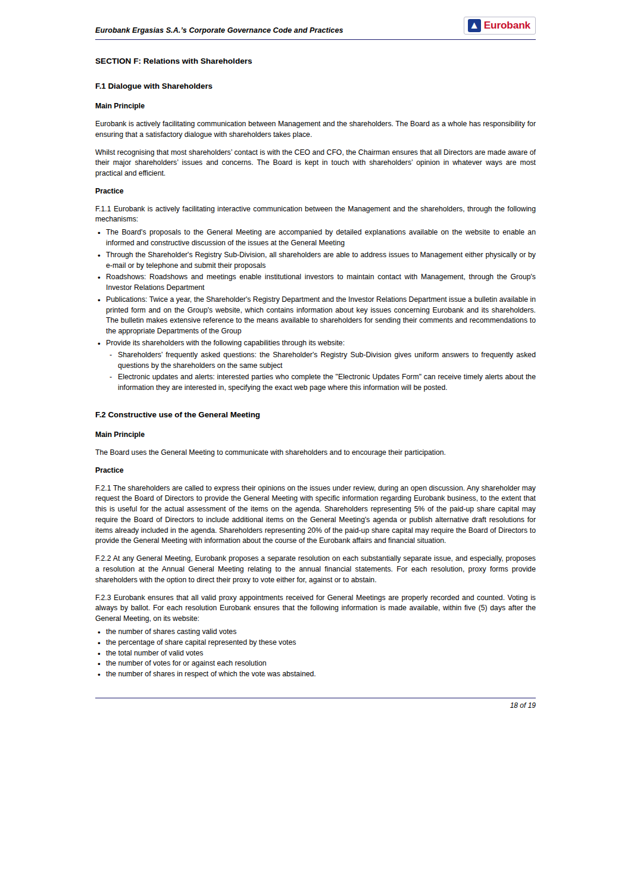Eurobank Ergasias S.A.’s Corporate Governance Code and Practices
▲Eurobank
SECTION F: Relations with Shareholders
F.1 Dialogue with Shareholders
Main Principle
Eurobank is actively facilitating communication between Management and the shareholders. The Board as a whole has responsibility for ensuring that a satisfactory dialogue with shareholders takes place.
Whilst recognising that most shareholders’ contact is with the CEO and CFO, the Chairman ensures that all Directors are made aware of their major shareholders’ issues and concerns. The Board is kept in touch with shareholders’ opinion in whatever ways are most practical and efficient.
Practice
F.1.1 Eurobank is actively facilitating interactive communication between the Management and the shareholders, through the following mechanisms:
The Board's proposals to the General Meeting are accompanied by detailed explanations available on the website to enable an informed and constructive discussion of the issues at the General Meeting
Through the Shareholder's Registry Sub-Division, all shareholders are able to address issues to Management either physically or by e-mail or by telephone and submit their proposals
Roadshows: Roadshows and meetings enable institutional investors to maintain contact with Management, through the Group's Investor Relations Department
Publications: Twice a year, the Shareholder's Registry Department and the Investor Relations Department issue a bulletin available in printed form and on the Group's website, which contains information about key issues concerning Eurobank and its shareholders. The bulletin makes extensive reference to the means available to shareholders for sending their comments and recommendations to the appropriate Departments of the Group
Provide its shareholders with the following capabilities through its website:
Shareholders’ frequently asked questions: the Shareholder's Registry Sub-Division gives uniform answers to frequently asked questions by the shareholders on the same subject
Electronic updates and alerts: interested parties who complete the "Electronic Updates Form" can receive timely alerts about the information they are interested in, specifying the exact web page where this information will be posted.
F.2 Constructive use of the General Meeting
Main Principle
The Board uses the General Meeting to communicate with shareholders and to encourage their participation.
Practice
F.2.1 The shareholders are called to express their opinions on the issues under review, during an open discussion. Any shareholder may request the Board of Directors to provide the General Meeting with specific information regarding Eurobank business, to the extent that this is useful for the actual assessment of the items on the agenda. Shareholders representing 5% of the paid-up share capital may require the Board of Directors to include additional items on the General Meeting's agenda or publish alternative draft resolutions for items already included in the agenda. Shareholders representing 20% of the paid-up share capital may require the Board of Directors to provide the General Meeting with information about the course of the Eurobank affairs and financial situation.
F.2.2 At any General Meeting, Eurobank proposes a separate resolution on each substantially separate issue, and especially, proposes a resolution at the Annual General Meeting relating to the annual financial statements. For each resolution, proxy forms provide shareholders with the option to direct their proxy to vote either for, against or to abstain.
F.2.3 Eurobank ensures that all valid proxy appointments received for General Meetings are properly recorded and counted. Voting is always by ballot. For each resolution Eurobank ensures that the following information is made available, within five (5) days after the General Meeting, on its website:
the number of shares casting valid votes
the percentage of share capital represented by these votes
the total number of valid votes
the number of votes for or against each resolution
the number of shares in respect of which the vote was abstained.
18 of 19